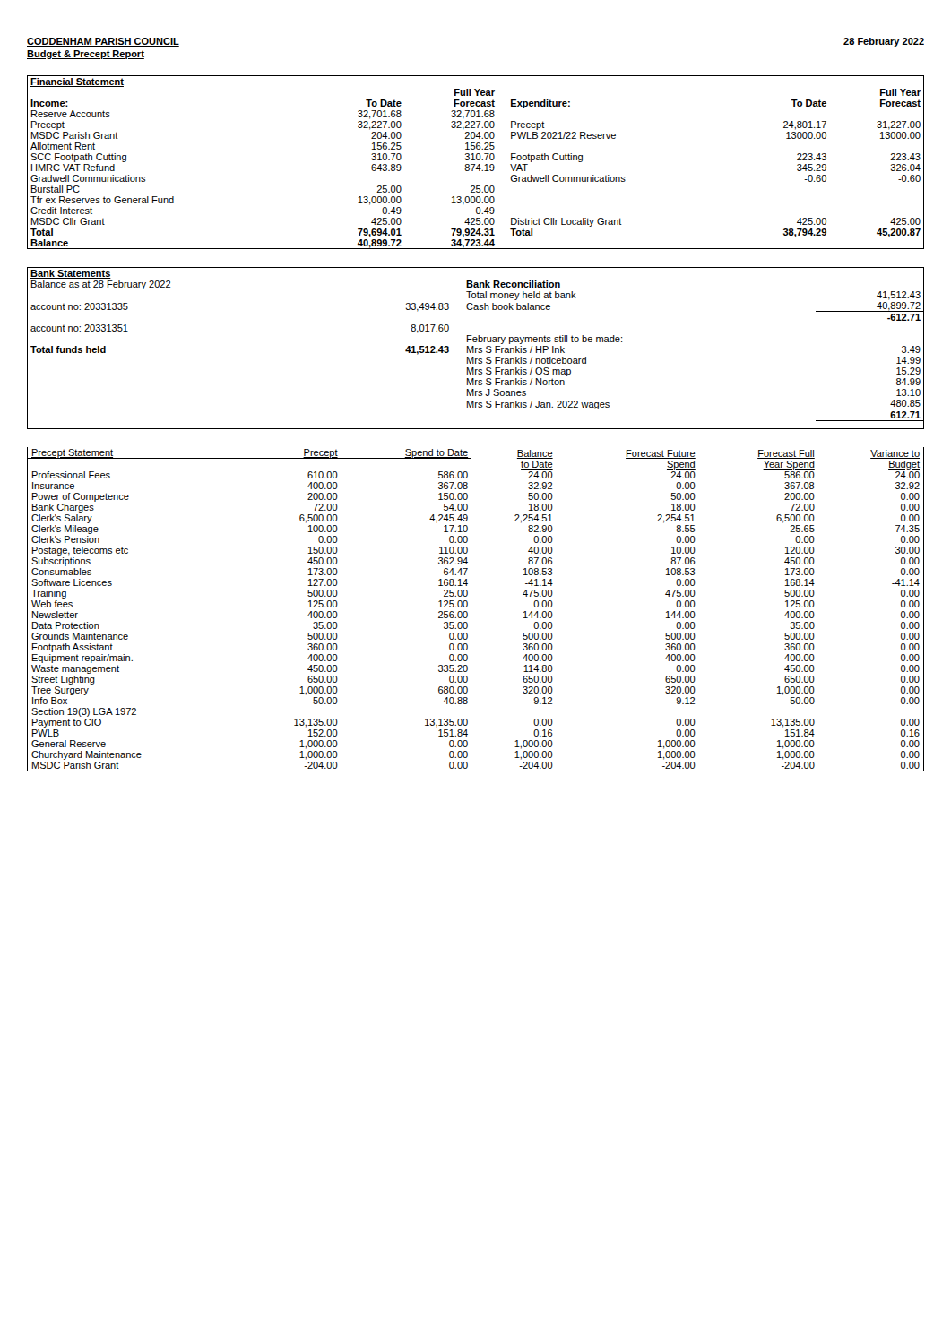CODDENHAM PARISH COUNCIL Budget & Precept Report
28 February 2022
| Financial Statement |
| | | Full Year | | | | Full Year |
| Income: | To Date | Forecast | | Expenditure: | To Date | Forecast |
| Reserve Accounts | 32,701.68 | 32,701.68 | | | | |
| Precept | 32,227.00 | 32,227.00 | | Precept | 24,801.17 | 31,227.00 |
| MSDC Parish Grant | 204.00 | 204.00 | | PWLB 2021/22 Reserve | 13000.00 | 13000.00 |
| Allotment Rent | 156.25 | 156.25 | | | | |
| SCC Footpath Cutting | 310.70 | 310.70 | | Footpath Cutting | 223.43 | 223.43 |
| HMRC VAT Refund | 643.89 | 874.19 | | VAT | 345.29 | 326.04 |
| Gradwell Communications | | | | Gradwell Communications | -0.60 | -0.60 |
| Burstall PC | 25.00 | 25.00 | | | | |
| Tfr ex Reserves to General Fund | 13,000.00 | 13,000.00 | | | | |
| Credit Interest | 0.49 | 0.49 | | | | |
| MSDC Cllr Grant | 425.00 | 425.00 | | District Cllr Locality Grant | 425.00 | 425.00 |
| Total | 79,694.01 | 79,924.31 | | Total | 38,794.29 | 45,200.87 |
| Balance | 40,899.72 | 34,723.44 | | | | |
| Bank Statements |
| Balance as at 28 February 2022 | | | Bank Reconciliation | |
| | | | Total money held at bank | 41,512.43 |
| account no: 20331335 | 33,494.83 | | Cash book balance | 40,899.72 |
| | | | | -612.71 |
| account no: 20331351 | 8,017.60 | | | |
| | | | February payments still to be made: | |
| Total funds held | 41,512.43 | | Mrs S Frankis / HP Ink | 3.49 |
| | | | Mrs S Frankis / noticeboard | 14.99 |
| | | | Mrs S Frankis / OS map | 15.29 |
| | | | Mrs S Frankis / Norton | 84.99 |
| | | | Mrs J Soanes | 13.10 |
| | | | Mrs S Frankis / Jan. 2022 wages | 480.85 |
| | | | | 612.71 |
| Precept Statement | Precept | Spend to Date | Balance | Forecast Future | Forecast Full | Variance to |
| --- | --- | --- | --- | --- | --- | --- |
| | | | to Date | Spend | Year Spend | Budget |
| Professional Fees | 610.00 | 586.00 | 24.00 | 24.00 | 586.00 | 24.00 |
| Insurance | 400.00 | 367.08 | 32.92 | 0.00 | 367.08 | 32.92 |
| Power of Competence | 200.00 | 150.00 | 50.00 | 50.00 | 200.00 | 0.00 |
| Bank Charges | 72.00 | 54.00 | 18.00 | 18.00 | 72.00 | 0.00 |
| Clerk's Salary | 6,500.00 | 4,245.49 | 2,254.51 | 2,254.51 | 6,500.00 | 0.00 |
| Clerk's Mileage | 100.00 | 17.10 | 82.90 | 8.55 | 25.65 | 74.35 |
| Clerk's Pension | 0.00 | 0.00 | 0.00 | 0.00 | 0.00 | 0.00 |
| Postage, telecoms etc | 150.00 | 110.00 | 40.00 | 10.00 | 120.00 | 30.00 |
| Subscriptions | 450.00 | 362.94 | 87.06 | 87.06 | 450.00 | 0.00 |
| Consumables | 173.00 | 64.47 | 108.53 | 108.53 | 173.00 | 0.00 |
| Software Licences | 127.00 | 168.14 | -41.14 | 0.00 | 168.14 | -41.14 |
| Training | 500.00 | 25.00 | 475.00 | 475.00 | 500.00 | 0.00 |
| Web fees | 125.00 | 125.00 | 0.00 | 0.00 | 125.00 | 0.00 |
| Newsletter | 400.00 | 256.00 | 144.00 | 144.00 | 400.00 | 0.00 |
| Data Protection | 35.00 | 35.00 | 0.00 | 0.00 | 35.00 | 0.00 |
| Grounds Maintenance | 500.00 | 0.00 | 500.00 | 500.00 | 500.00 | 0.00 |
| Footpath Assistant | 360.00 | 0.00 | 360.00 | 360.00 | 360.00 | 0.00 |
| Equipment repair/main. | 400.00 | 0.00 | 400.00 | 400.00 | 400.00 | 0.00 |
| Waste management | 450.00 | 335.20 | 114.80 | 0.00 | 450.00 | 0.00 |
| Street Lighting | 650.00 | 0.00 | 650.00 | 650.00 | 650.00 | 0.00 |
| Tree Surgery | 1,000.00 | 680.00 | 320.00 | 320.00 | 1,000.00 | 0.00 |
| Info Box | 50.00 | 40.88 | 9.12 | 9.12 | 50.00 | 0.00 |
| Section 19(3) LGA 1972 | | | | | | |
| Payment to CIO | 13,135.00 | 13,135.00 | 0.00 | 0.00 | 13,135.00 | 0.00 |
| PWLB | 152.00 | 151.84 | 0.16 | 0.00 | 151.84 | 0.16 |
| General Reserve | 1,000.00 | 0.00 | 1,000.00 | 1,000.00 | 1,000.00 | 0.00 |
| Churchyard Maintenance | 1,000.00 | 0.00 | 1,000.00 | 1,000.00 | 1,000.00 | 0.00 |
| MSDC Parish Grant | -204.00 | 0.00 | -204.00 | -204.00 | -204.00 | 0.00 |